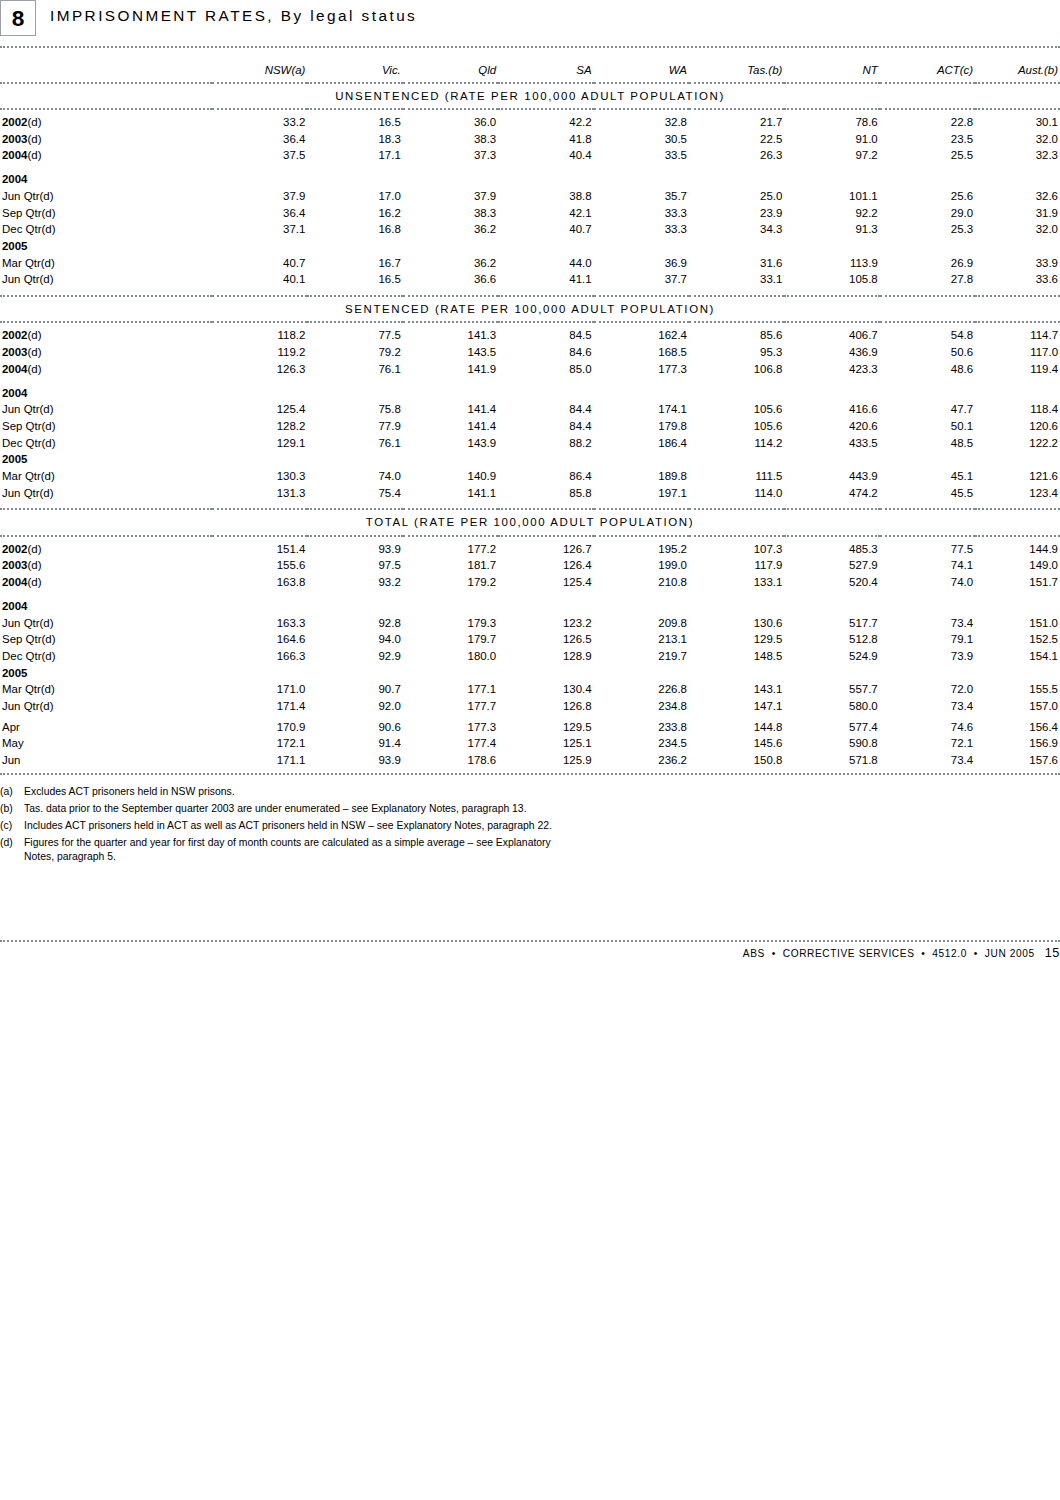8
IMPRISONMENT RATES, By legal status
| | NSW(a) | Vic. | Qld | SA | WA | Tas.(b) | NT | ACT(c) | Aust.(b) |
| --- | --- | --- | --- | --- | --- | --- | --- | --- | --- |
| UNSENTENCED (RATE PER 100,000 ADULT POPULATION) |
| 2002 (d) | 33.2 | 16.5 | 36.0 | 42.2 | 32.8 | 21.7 | 78.6 | 22.8 | 30.1 |
| 2003 (d) | 36.4 | 18.3 | 38.3 | 41.8 | 30.5 | 22.5 | 91.0 | 23.5 | 32.0 |
| 2004 (d) | 37.5 | 17.1 | 37.3 | 40.4 | 33.5 | 26.3 | 97.2 | 25.5 | 32.3 |
| 2004 | |
| Jun Qtr(d) | 37.9 | 17.0 | 37.9 | 38.8 | 35.7 | 25.0 | 101.1 | 25.6 | 32.6 |
| Sep Qtr(d) | 36.4 | 16.2 | 38.3 | 42.1 | 33.3 | 23.9 | 92.2 | 29.0 | 31.9 |
| Dec Qtr(d) | 37.1 | 16.8 | 36.2 | 40.7 | 33.3 | 34.3 | 91.3 | 25.3 | 32.0 |
| 2005 | |
| Mar Qtr(d) | 40.7 | 16.7 | 36.2 | 44.0 | 36.9 | 31.6 | 113.9 | 26.9 | 33.9 |
| Jun Qtr(d) | 40.1 | 16.5 | 36.6 | 41.1 | 37.7 | 33.1 | 105.8 | 27.8 | 33.6 |
| SENTENCED (RATE PER 100,000 ADULT POPULATION) |
| 2002 (d) | 118.2 | 77.5 | 141.3 | 84.5 | 162.4 | 85.6 | 406.7 | 54.8 | 114.7 |
| 2003 (d) | 119.2 | 79.2 | 143.5 | 84.6 | 168.5 | 95.3 | 436.9 | 50.6 | 117.0 |
| 2004 (d) | 126.3 | 76.1 | 141.9 | 85.0 | 177.3 | 106.8 | 423.3 | 48.6 | 119.4 |
| 2004 | |
| Jun Qtr(d) | 125.4 | 75.8 | 141.4 | 84.4 | 174.1 | 105.6 | 416.6 | 47.7 | 118.4 |
| Sep Qtr(d) | 128.2 | 77.9 | 141.4 | 84.4 | 179.8 | 105.6 | 420.6 | 50.1 | 120.6 |
| Dec Qtr(d) | 129.1 | 76.1 | 143.9 | 88.2 | 186.4 | 114.2 | 433.5 | 48.5 | 122.2 |
| 2005 | |
| Mar Qtr(d) | 130.3 | 74.0 | 140.9 | 86.4 | 189.8 | 111.5 | 443.9 | 45.1 | 121.6 |
| Jun Qtr(d) | 131.3 | 75.4 | 141.1 | 85.8 | 197.1 | 114.0 | 474.2 | 45.5 | 123.4 |
| TOTAL (RATE PER 100,000 ADULT POPULATION) |
| 2002 (d) | 151.4 | 93.9 | 177.2 | 126.7 | 195.2 | 107.3 | 485.3 | 77.5 | 144.9 |
| 2003 (d) | 155.6 | 97.5 | 181.7 | 126.4 | 199.0 | 117.9 | 527.9 | 74.1 | 149.0 |
| 2004 (d) | 163.8 | 93.2 | 179.2 | 125.4 | 210.8 | 133.1 | 520.4 | 74.0 | 151.7 |
| 2004 | |
| Jun Qtr(d) | 163.3 | 92.8 | 179.3 | 123.2 | 209.8 | 130.6 | 517.7 | 73.4 | 151.0 |
| Sep Qtr(d) | 164.6 | 94.0 | 179.7 | 126.5 | 213.1 | 129.5 | 512.8 | 79.1 | 152.5 |
| Dec Qtr(d) | 166.3 | 92.9 | 180.0 | 128.9 | 219.7 | 148.5 | 524.9 | 73.9 | 154.1 |
| 2005 | |
| Mar Qtr(d) | 171.0 | 90.7 | 177.1 | 130.4 | 226.8 | 143.1 | 557.7 | 72.0 | 155.5 |
| Jun Qtr(d) | 171.4 | 92.0 | 177.7 | 126.8 | 234.8 | 147.1 | 580.0 | 73.4 | 157.0 |
| Apr | 170.9 | 90.6 | 177.3 | 129.5 | 233.8 | 144.8 | 577.4 | 74.6 | 156.4 |
| May | 172.1 | 91.4 | 177.4 | 125.1 | 234.5 | 145.6 | 590.8 | 72.1 | 156.9 |
| Jun | 171.1 | 93.9 | 178.6 | 125.9 | 236.2 | 150.8 | 571.8 | 73.4 | 157.6 |
(a)
Excludes ACT prisoners held in NSW prisons.
(b)
Tas. data prior to the September quarter 2003 are under enumerated – see Explanatory Notes, paragraph 13.
(c)
Includes ACT prisoners held in ACT as well as ACT prisoners held in NSW – see Explanatory Notes, paragraph 22.
(d)
Figures for the quarter and year for first day of month counts are calculated as a simple average – see Explanatory Notes, paragraph 5.
ABS • CORRECTIVE SERVICES • 4512.0 • JUN 2005 15